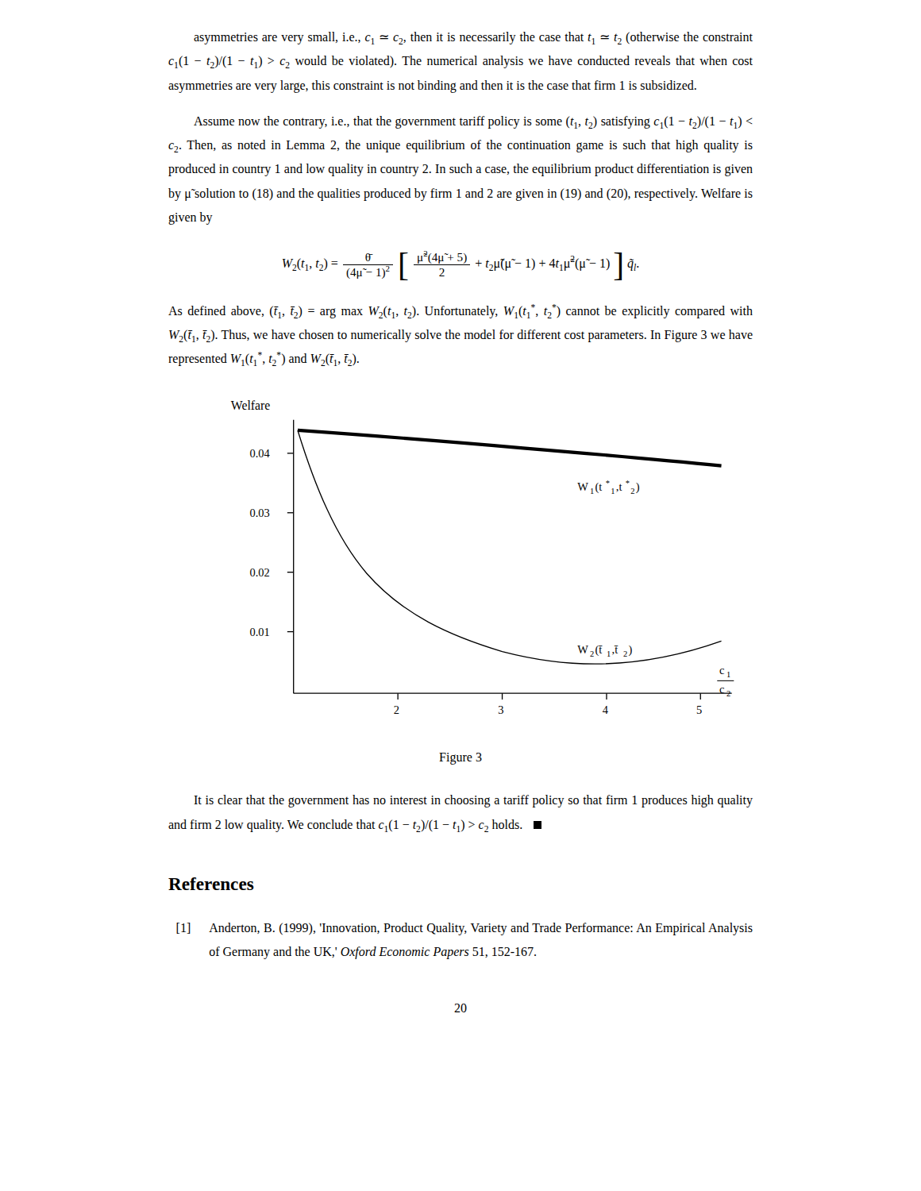asymmetries are very small, i.e., c1 ≃ c2, then it is necessarily the case that t1 ≃ t2 (otherwise the constraint c1(1 − t2)/(1 − t1) > c2 would be violated). The numerical analysis we have conducted reveals that when cost asymmetries are very large, this constraint is not binding and then it is the case that firm 1 is subsidized.
Assume now the contrary, i.e., that the government tariff policy is some (t1, t2) satisfying c1(1 − t2)/(1 − t1) < c2. Then, as noted in Lemma 2, the unique equilibrium of the continuation game is such that high quality is produced in country 1 and low quality in country 2. In such a case, the equilibrium product differentiation is given by μ̃ solution to (18) and the qualities produced by firm 1 and 2 are given in (19) and (20), respectively. Welfare is given by
W2(t1, t2) = θ̄(4μ̃ − 1)2 [ μ̃2(4μ̃ + 5) 2 + t2μ̃(μ̃ − 1) + 4t1μ̃2(μ̃ − 1) ] q̃l.
As defined above, (t̄1, t̄2) = arg max W2(t1, t2). Unfortunately, W1(t1*, t2*) cannot be explicitly compared with W2(t̄1, t̄2). Thus, we have chosen to numerically solve the model for different cost parameters. In Figure 3 we have represented W1(t1*, t2*) and W2(t̄1, t̄2).
Welfare 0.04 0.03 0.02 0.01 2 3 4 5 c1 c2 W1(t*1,t*2) W2(t̄1,t̄2)
Figure 3
It is clear that the government has no interest in choosing a tariff policy so that firm 1 produces high quality and firm 2 low quality. We conclude that c1(1 − t2)/(1 − t1) > c2 holds.
References
[1] Anderton, B. (1999), 'Innovation, Product Quality, Variety and Trade Performance: An Empirical Analysis of Germany and the UK,' Oxford Economic Papers 51, 152-167.
20